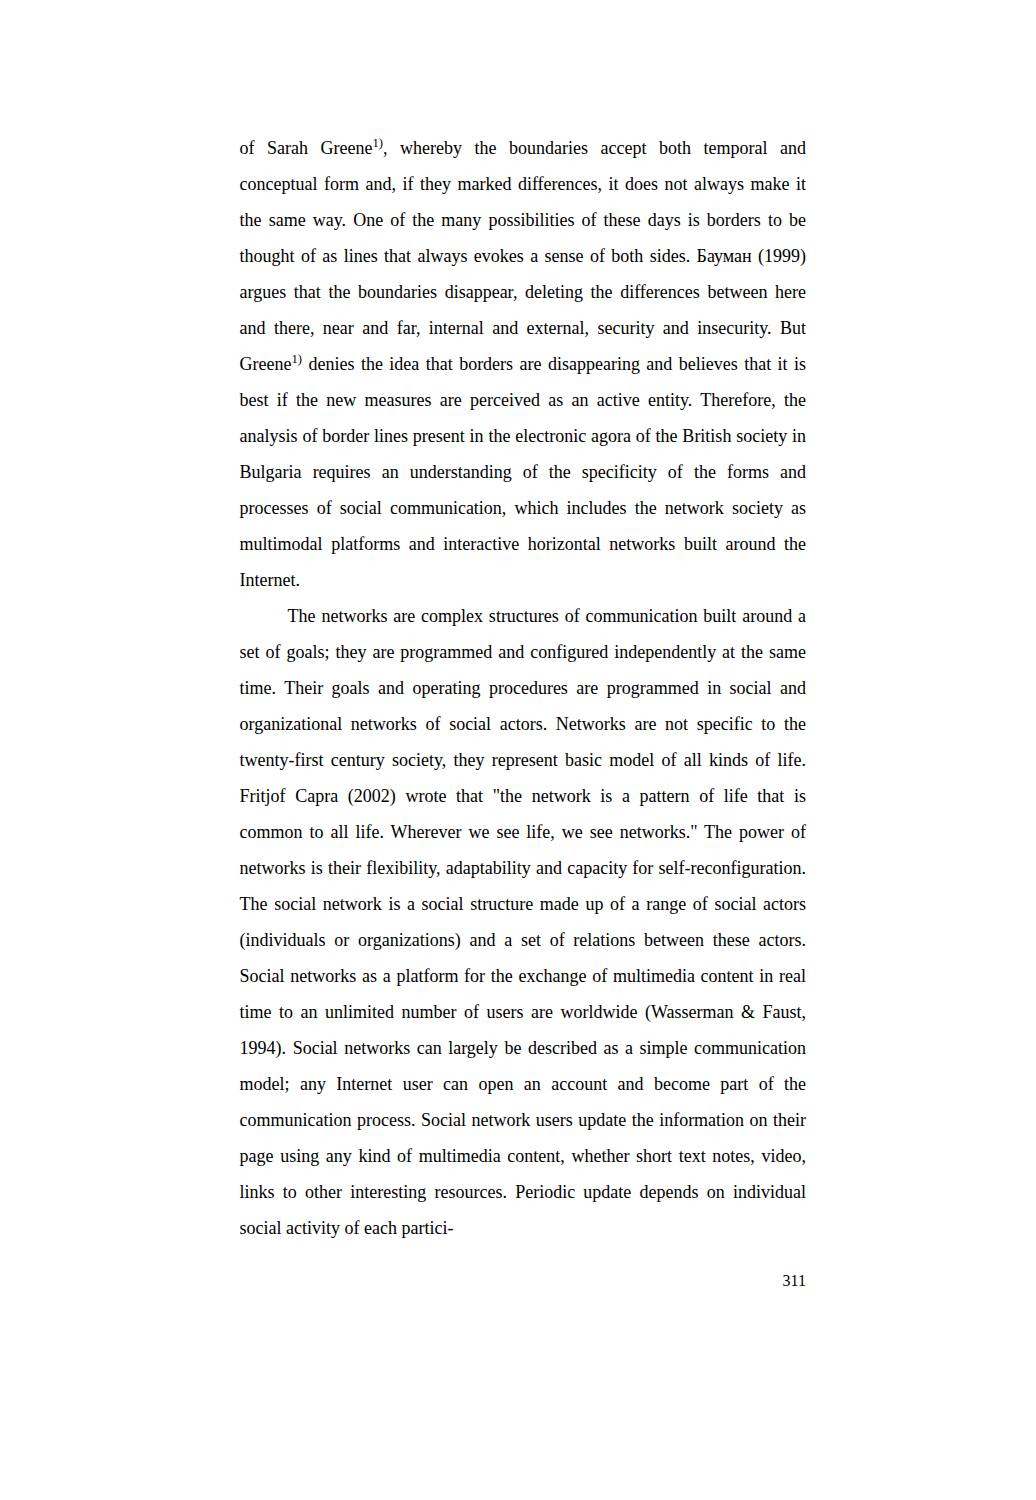of Sarah Greene1), whereby the boundaries accept both temporal and conceptual form and, if they marked differences, it does not always make it the same way. One of the many possibilities of these days is borders to be thought of as lines that always evokes a sense of both sides. Бауман (1999) argues that the boundaries disappear, deleting the differences between here and there, near and far, internal and external, security and insecurity. But Greene1) denies the idea that borders are disappearing and believes that it is best if the new measures are perceived as an active entity. Therefore, the analysis of border lines present in the electronic agora of the British society in Bulgaria requires an understanding of the specificity of the forms and processes of social communication, which includes the network society as multimodal platforms and interactive horizontal networks built around the Internet.
The networks are complex structures of communication built around a set of goals; they are programmed and configured independently at the same time. Their goals and operating procedures are programmed in social and organizational networks of social actors. Networks are not specific to the twenty-first century society, they represent basic model of all kinds of life. Fritjof Capra (2002) wrote that "the network is a pattern of life that is common to all life. Wherever we see life, we see networks." The power of networks is their flexibility, adaptability and capacity for self-reconfiguration. The social network is a social structure made up of a range of social actors (individuals or organizations) and a set of relations between these actors. Social networks as a platform for the exchange of multimedia content in real time to an unlimited number of users are worldwide (Wasserman & Faust, 1994). Social networks can largely be described as a simple communication model; any Internet user can open an account and become part of the communication process. Social network users update the information on their page using any kind of multimedia content, whether short text notes, video, links to other interesting resources. Periodic update depends on individual social activity of each partici-
311